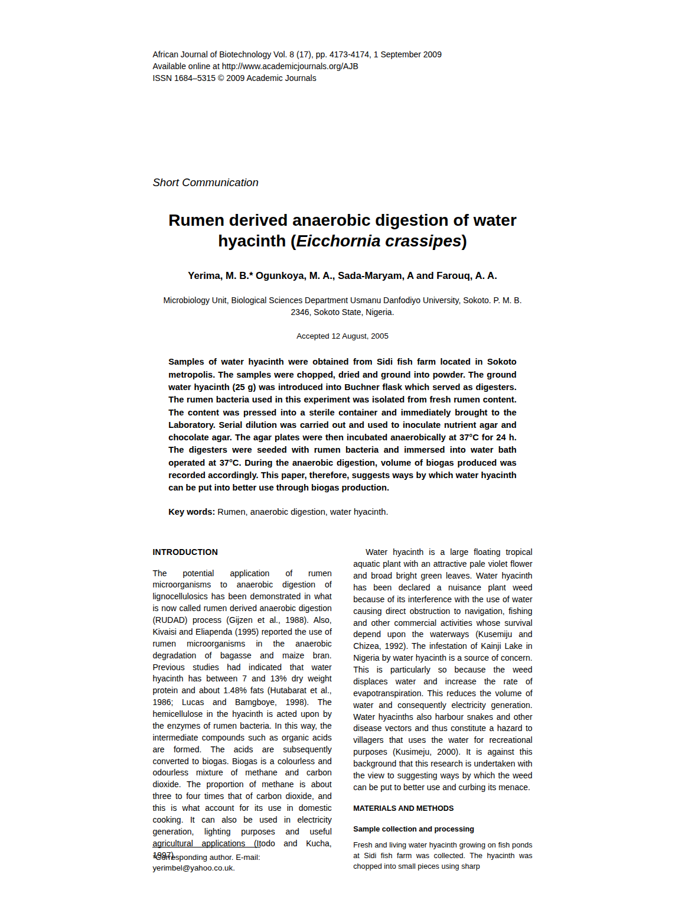African Journal of Biotechnology Vol. 8 (17), pp. 4173-4174, 1 September 2009
Available online at http://www.academicjournals.org/AJB
ISSN 1684–5315 © 2009 Academic Journals
Short Communication
Rumen derived anaerobic digestion of water hyacinth (Eicchornia crassipes)
Yerima, M. B.* Ogunkoya, M. A., Sada-Maryam, A and Farouq, A. A.
Microbiology Unit, Biological Sciences Department Usmanu Danfodiyo University, Sokoto. P. M. B. 2346, Sokoto State, Nigeria.
Accepted 12 August, 2005
Samples of water hyacinth were obtained from Sidi fish farm located in Sokoto metropolis. The samples were chopped, dried and ground into powder. The ground water hyacinth (25 g) was introduced into Buchner flask which served as digesters. The rumen bacteria used in this experiment was isolated from fresh rumen content. The content was pressed into a sterile container and immediately brought to the Laboratory. Serial dilution was carried out and used to inoculate nutrient agar and chocolate agar. The agar plates were then incubated anaerobically at 37°C for 24 h. The digesters were seeded with rumen bacteria and immersed into water bath operated at 37°C. During the anaerobic digestion, volume of biogas produced was recorded accordingly. This paper, therefore, suggests ways by which water hyacinth can be put into better use through biogas production.
Key words: Rumen, anaerobic digestion, water hyacinth.
INTRODUCTION
The potential application of rumen microorganisms to anaerobic digestion of lignocellulosics has been demonstrated in what is now called rumen derived anaerobic digestion (RUDAD) process (Gijzen et al., 1988). Also, Kivaisi and Eliapenda (1995) reported the use of rumen microorganisms in the anaerobic degradation of bagasse and maize bran. Previous studies had indicated that water hyacinth has between 7 and 13% dry weight protein and about 1.48% fats (Hutabarat et al., 1986; Lucas and Bamgboye, 1998). The hemicellulose in the hyacinth is acted upon by the enzymes of rumen bacteria. In this way, the intermediate compounds such as organic acids are formed. The acids are subsequently converted to biogas. Biogas is a colourless and odourless mixture of methane and carbon dioxide. The proportion of methane is about three to four times that of carbon dioxide, and this is what account for its use in domestic cooking. It can also be used in electricity generation, lighting purposes and useful agricultural applications (Itodo and Kucha, 1997).
Water hyacinth is a large floating tropical aquatic plant with an attractive pale violet flower and broad bright green leaves. Water hyacinth has been declared a nuisance plant weed because of its interference with the use of water causing direct obstruction to navigation, fishing and other commercial activities whose survival depend upon the waterways (Kusemiju and Chizea, 1992). The infestation of Kainji Lake in Nigeria by water hyacinth is a source of concern. This is particularly so because the weed displaces water and increase the rate of evapotranspiration. This reduces the volume of water and consequently electricity generation. Water hyacinths also harbour snakes and other disease vectors and thus constitute a hazard to villagers that uses the water for recreational purposes (Kusimeju, 2000). It is against this background that this research is undertaken with the view to suggesting ways by which the weed can be put to better use and curbing its menace.
MATERIALS AND METHODS
Sample collection and processing
Fresh and living water hyacinth growing on fish ponds at Sidi fish farm was collected. The hyacinth was chopped into small pieces using sharp
*Corresponding author. E-mail: yerimbel@yahoo.co.uk.